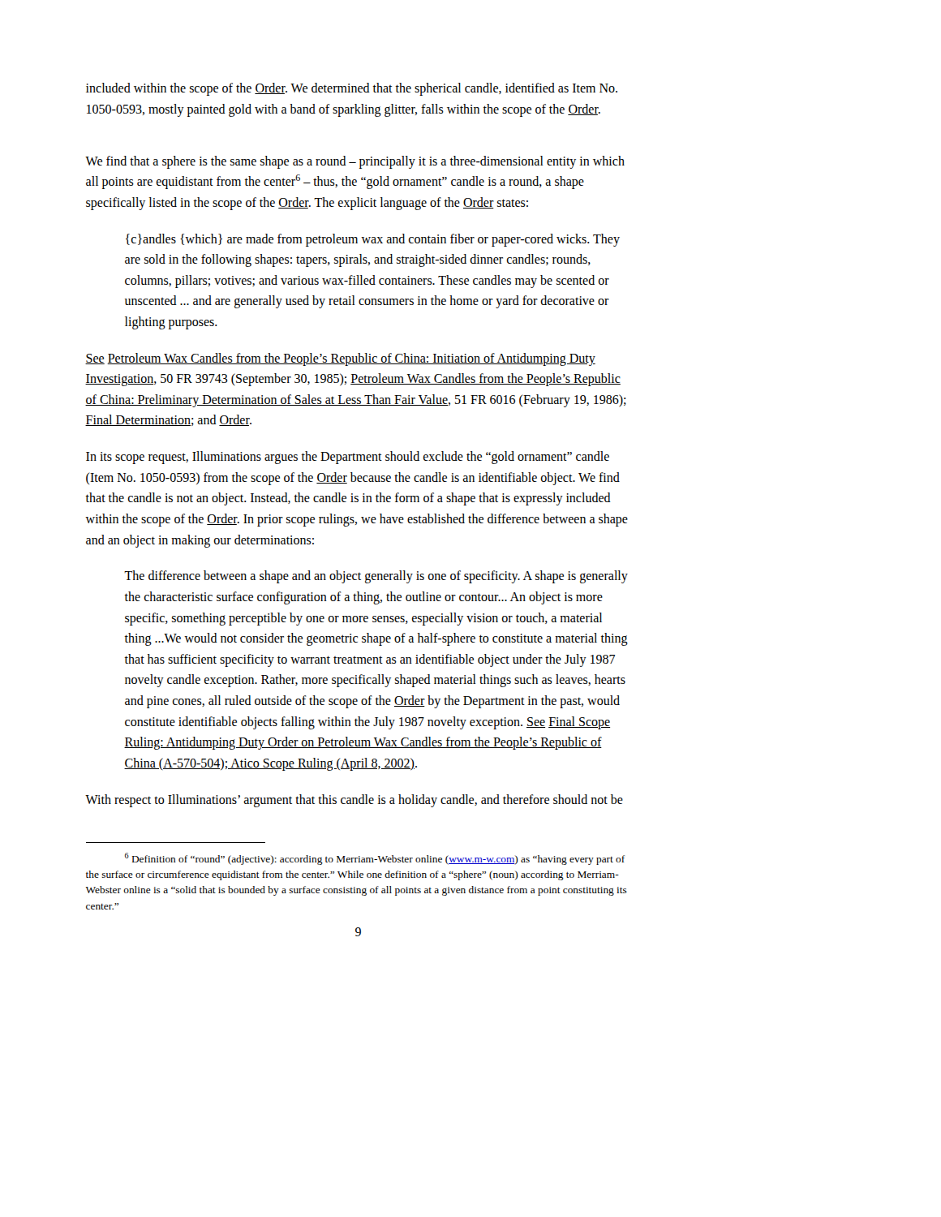included within the scope of the Order. We determined that the spherical candle, identified as Item No. 1050-0593, mostly painted gold with a band of sparkling glitter, falls within the scope of the Order.
We find that a sphere is the same shape as a round – principally it is a three-dimensional entity in which all points are equidistant from the center6 – thus, the “gold ornament” candle is a round, a shape specifically listed in the scope of the Order. The explicit language of the Order states:
{c}andles {which} are made from petroleum wax and contain fiber or paper-cored wicks. They are sold in the following shapes: tapers, spirals, and straight-sided dinner candles; rounds, columns, pillars; votives; and various wax-filled containers. These candles may be scented or unscented ... and are generally used by retail consumers in the home or yard for decorative or lighting purposes.
See Petroleum Wax Candles from the People’s Republic of China: Initiation of Antidumping Duty Investigation, 50 FR 39743 (September 30, 1985); Petroleum Wax Candles from the People’s Republic of China: Preliminary Determination of Sales at Less Than Fair Value, 51 FR 6016 (February 19, 1986); Final Determination; and Order.
In its scope request, Illuminations argues the Department should exclude the “gold ornament” candle (Item No. 1050-0593) from the scope of the Order because the candle is an identifiable object. We find that the candle is not an object. Instead, the candle is in the form of a shape that is expressly included within the scope of the Order. In prior scope rulings, we have established the difference between a shape and an object in making our determinations:
The difference between a shape and an object generally is one of specificity. A shape is generally the characteristic surface configuration of a thing, the outline or contour... An object is more specific, something perceptible by one or more senses, especially vision or touch, a material thing ...We would not consider the geometric shape of a half-sphere to constitute a material thing that has sufficient specificity to warrant treatment as an identifiable object under the July 1987 novelty candle exception. Rather, more specifically shaped material things such as leaves, hearts and pine cones, all ruled outside of the scope of the Order by the Department in the past, would constitute identifiable objects falling within the July 1987 novelty exception. See Final Scope Ruling: Antidumping Duty Order on Petroleum Wax Candles from the People’s Republic of China (A-570-504); Atico Scope Ruling (April 8, 2002).
With respect to Illuminations’ argument that this candle is a holiday candle, and therefore should not be
6 Definition of “round” (adjective): according to Merriam-Webster online (www.m-w.com) as “having every part of the surface or circumference equidistant from the center.” While one definition of a “sphere” (noun) according to Merriam-Webster online is a “solid that is bounded by a surface consisting of all points at a given distance from a point constituting its center.”
9